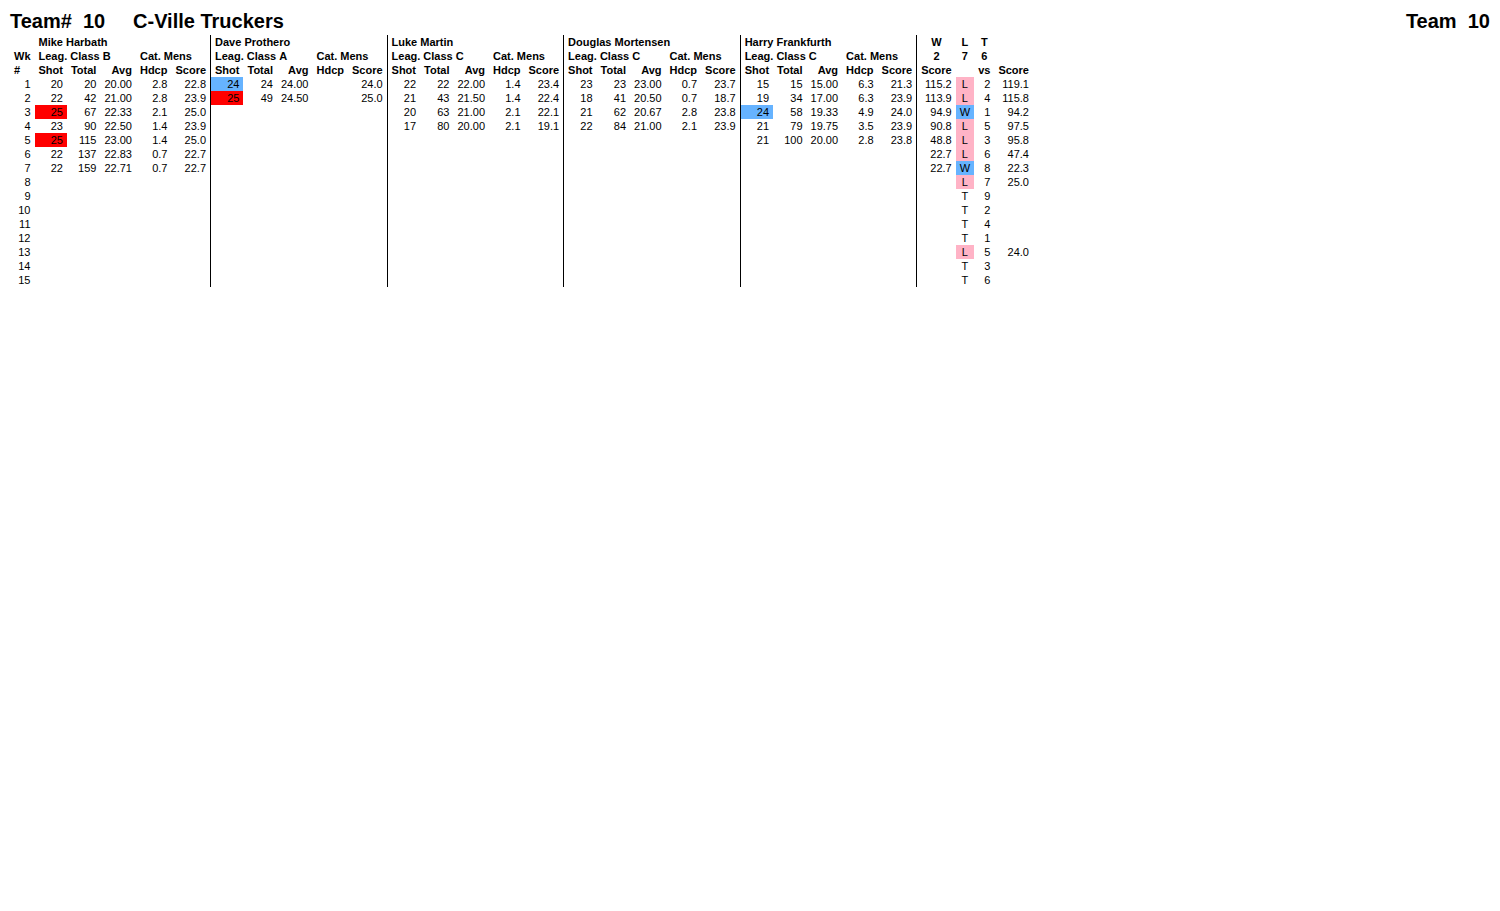Team# 10 C-Ville Truckers
Team 10
| | Mike Harbath | Dave Prothero | Luke Martin | Douglas Mortensen | Harry Frankfurth | W | L | T |
| --- | --- | --- | --- | --- | --- | --- | --- | --- |
| Wk | Leag. Class B | Cat. Mens | Leag. Class A | Cat. Mens | Leag. Class C | Cat. Mens | Leag. Class C | Cat. Mens | Leag. Class C | Cat. Mens | 2 | 7 | 6 |
| # | Shot | Total | Avg | Hdcp | Score | Shot | Total | Avg | Hdcp | Score | Shot | Total | Avg | Hdcp | Score | Shot | Total | Avg | Hdcp | Score | Shot | Total | Avg | Hdcp | Score | Score | | vs | Score |
| 1 | 20 | 20 | 20.00 | 2.8 | 22.8 | 24 | 24 | 24.00 | | 24.0 | 22 | 22 | 22.00 | 1.4 | 23.4 | 23 | 23 | 23.00 | 0.7 | 23.7 | 15 | 15 | 15.00 | 6.3 | 21.3 | 115.2 | L | 2 | 119.1 |
| 2 | 22 | 42 | 21.00 | 2.8 | 23.9 | 25 | 49 | 24.50 | | 25.0 | 21 | 43 | 21.50 | 1.4 | 22.4 | 18 | 41 | 20.50 | 0.7 | 18.7 | 19 | 34 | 17.00 | 6.3 | 23.9 | 113.9 | L | 4 | 115.8 |
| 3 | 25 | 67 | 22.33 | 2.1 | 25.0 | | | | | | 20 | 63 | 21.00 | 2.1 | 22.1 | 21 | 62 | 20.67 | 2.8 | 23.8 | 24 | 58 | 19.33 | 4.9 | 24.0 | 94.9 | W | 1 | 94.2 |
| 4 | 23 | 90 | 22.50 | 1.4 | 23.9 | | | | | | 17 | 80 | 20.00 | 2.1 | 19.1 | 22 | 84 | 21.00 | 2.1 | 23.9 | 21 | 79 | 19.75 | 3.5 | 23.9 | 90.8 | L | 5 | 97.5 |
| 5 | 25 | 115 | 23.00 | 1.4 | 25.0 | | | | | | | | | | | | | | | | 21 | 100 | 20.00 | 2.8 | 23.8 | 48.8 | L | 3 | 95.8 |
| 6 | 22 | 137 | 22.83 | 0.7 | 22.7 | | | | | | | | | | | | | | | | | | | | | 22.7 | L | 6 | 47.4 |
| 7 | 22 | 159 | 22.71 | 0.7 | 22.7 | | | | | | | | | | | | | | | | | | | | | 22.7 | W | 8 | 22.3 |
| 8 | | | | | | | | | | | | | | | | | | | | | | | | | | | L | 7 | 25.0 |
| 9 | | | | | | | | | | | | | | | | | | | | | | | | | | | T | 9 | |
| 10 | | | | | | | | | | | | | | | | | | | | | | | | | | | T | 2 | |
| 11 | | | | | | | | | | | | | | | | | | | | | | | | | | | T | 4 | |
| 12 | | | | | | | | | | | | | | | | | | | | | | | | | | | T | 1 | |
| 13 | | | | | | | | | | | | | | | | | | | | | | | | | | | L | 5 | 24.0 |
| 14 | | | | | | | | | | | | | | | | | | | | | | | | | | | T | 3 | |
| 15 | | | | | | | | | | | | | | | | | | | | | | | | | | | T | 6 | |